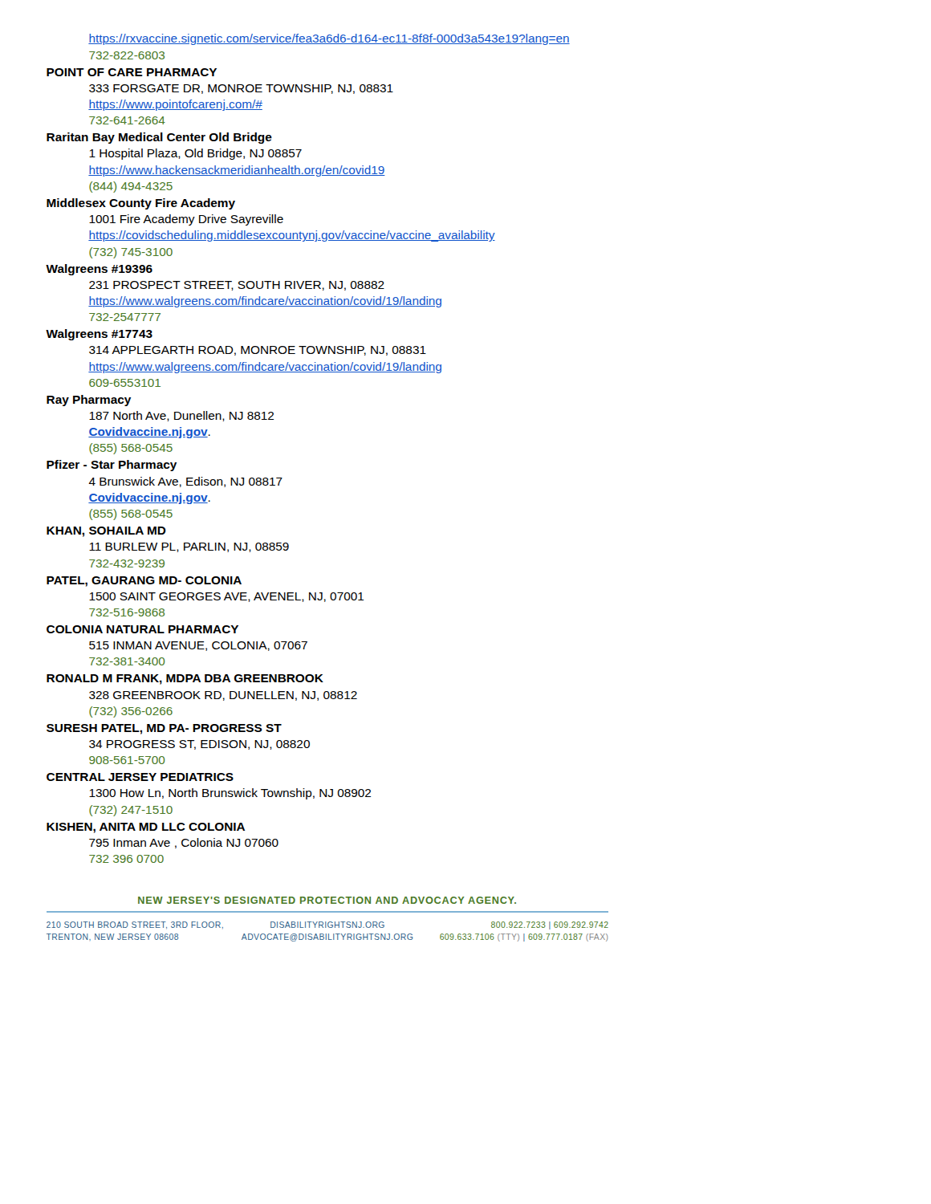https://rxvaccine.signetic.com/service/fea3a6d6-d164-ec11-8f8f-000d3a543e19?lang=en
732-822-6803
POINT OF CARE PHARMACY
333 FORSGATE DR, MONROE TOWNSHIP, NJ, 08831
https://www.pointofcarenj.com/#
732-641-2664
Raritan Bay Medical Center Old Bridge
1 Hospital Plaza, Old Bridge, NJ 08857
https://www.hackensackmeridianhealth.org/en/covid19
(844) 494-4325
Middlesex County Fire Academy
1001 Fire Academy Drive Sayreville
https://covidscheduling.middlesexcountynj.gov/vaccine/vaccine_availability
(732) 745-3100
Walgreens #19396
231 PROSPECT STREET, SOUTH RIVER, NJ, 08882
https://www.walgreens.com/findcare/vaccination/covid/19/landing
732-2547777
Walgreens #17743
314 APPLEGARTH ROAD, MONROE TOWNSHIP, NJ, 08831
https://www.walgreens.com/findcare/vaccination/covid/19/landing
609-6553101
Ray Pharmacy
187 North Ave, Dunellen, NJ 8812
Covidvaccine.nj.gov.
(855) 568-0545
Pfizer - Star Pharmacy
4 Brunswick Ave, Edison, NJ 08817
Covidvaccine.nj.gov.
(855) 568-0545
KHAN, SOHAILA MD
11 BURLEW PL, PARLIN, NJ, 08859
732-432-9239
PATEL, GAURANG MD- COLONIA
1500 SAINT GEORGES AVE, AVENEL, NJ, 07001
732-516-9868
COLONIA NATURAL PHARMACY
515 INMAN AVENUE, COLONIA, 07067
732-381-3400
RONALD M FRANK, MDPA DBA GREENBROOK
328 GREENBROOK RD, DUNELLEN, NJ, 08812
(732) 356-0266
SURESH PATEL, MD PA- PROGRESS ST
34 PROGRESS ST, EDISON, NJ, 08820
908-561-5700
CENTRAL JERSEY PEDIATRICS
1300 How Ln, North Brunswick Township, NJ 08902
(732) 247-1510
KISHEN, ANITA MD LLC COLONIA
795 Inman Ave , Colonia NJ 07060
732 396 0700
NEW JERSEY'S DESIGNATED PROTECTION AND ADVOCACY AGENCY.
210 SOUTH BROAD STREET, 3RD FLOOR,
TRENTON, NEW JERSEY 08608
DISABILITYRIGHTSNJ.ORG
ADVOCATE@DISABILITYRIGHTSNJ.ORG
800.922.7233 | 609.292.9742
609.633.7106 (TTY) | 609.777.0187 (FAX)